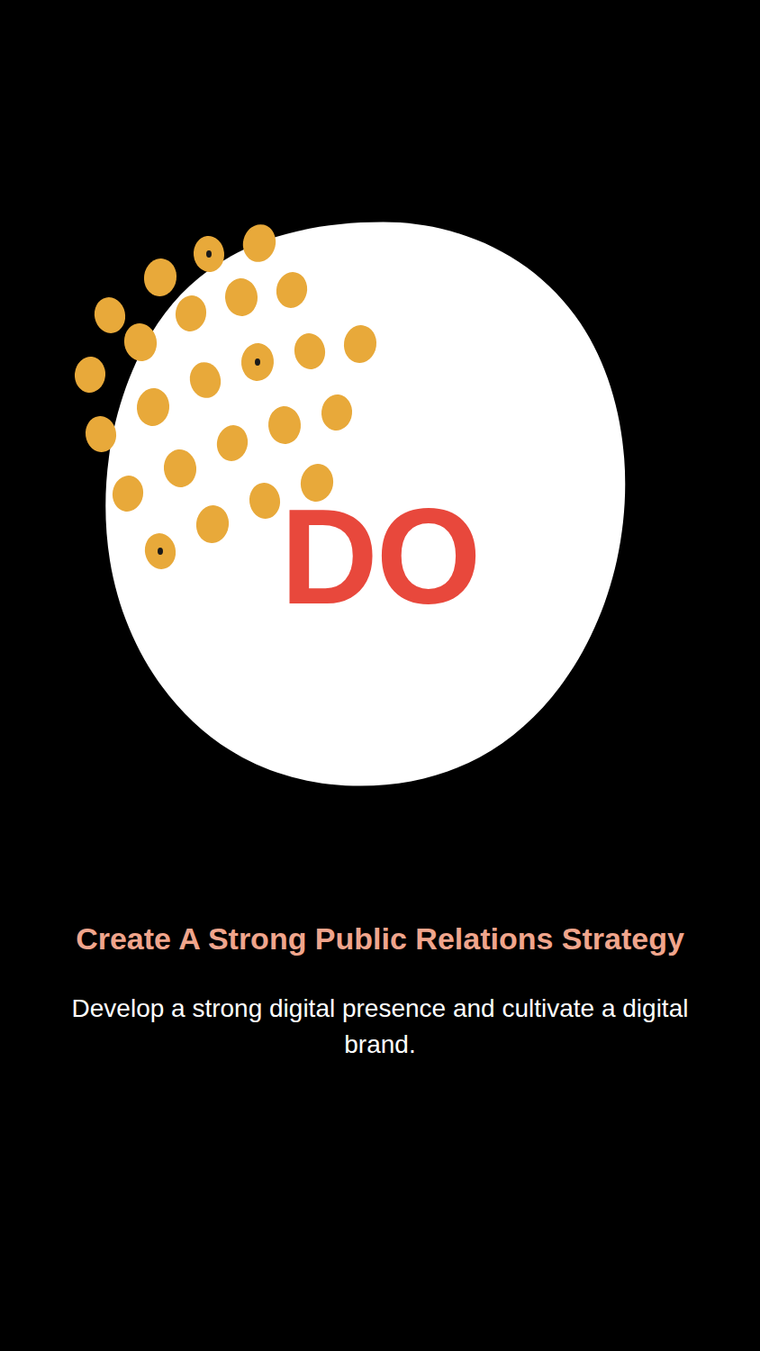DO
Create A Strong Public Relations Strategy
Develop a strong digital presence and cultivate a digital brand.